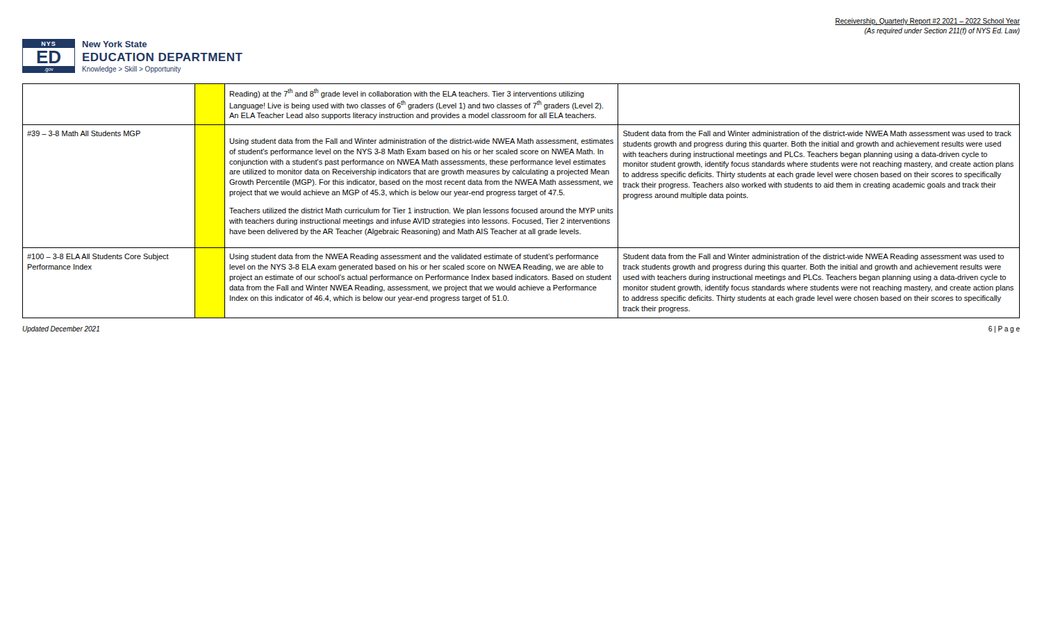Receivership, Quarterly Report #2 2021 – 2022 School Year
(As required under Section 211(f) of NYS Ed. Law)
NYS
ED
.gov
New York State
EDUCATION DEPARTMENT
Knowledge > Skill > Opportunity
| | | Reading) at the 7 th and 8 th grade level in collaboration with the ELA teachers. Tier 3 interventions utilizing Language! Live is being used with two classes of 6 th graders (Level 1) and two classes of 7 th graders (Level 2). An ELA Teacher Lead also supports literacy instruction and provides a model classroom for all ELA teachers. | |
| #39 – 3-8 Math All Students MGP | | Using student data from the Fall and Winter administration of the district-wide NWEA Math assessment, estimates of student's performance level on the NYS 3-8 Math Exam based on his or her scaled score on NWEA Math. In conjunction with a student's past performance on NWEA Math assessments, these performance level estimates are utilized to monitor data on Receivership indicators that are growth measures by calculating a projected Mean Growth Percentile (MGP). For this indicator, based on the most recent data from the NWEA Math assessment, we project that we would achieve an MGP of 45.3, which is below our year-end progress target of 47.5. Teachers utilized the district Math curriculum for Tier 1 instruction. We plan lessons focused around the MYP units with teachers during instructional meetings and infuse AVID strategies into lessons. Focused, Tier 2 interventions have been delivered by the AR Teacher (Algebraic Reasoning) and Math AIS Teacher at all grade levels. | Student data from the Fall and Winter administration of the district-wide NWEA Math assessment was used to track students growth and progress during this quarter. Both the initial and growth and achievement results were used with teachers during instructional meetings and PLCs. Teachers began planning using a data-driven cycle to monitor student growth, identify focus standards where students were not reaching mastery, and create action plans to address specific deficits. Thirty students at each grade level were chosen based on their scores to specifically track their progress. Teachers also worked with students to aid them in creating academic goals and track their progress around multiple data points. |
| #100 – 3-8 ELA All Students Core Subject Performance Index | | Using student data from the NWEA Reading assessment and the validated estimate of student's performance level on the NYS 3-8 ELA exam generated based on his or her scaled score on NWEA Reading, we are able to project an estimate of our school's actual performance on Performance Index based indicators. Based on student data from the Fall and Winter NWEA Reading, assessment, we project that we would achieve a Performance Index on this indicator of 46.4, which is below our year-end progress target of 51.0. | Student data from the Fall and Winter administration of the district-wide NWEA Reading assessment was used to track students growth and progress during this quarter. Both the initial and growth and achievement results were used with teachers during instructional meetings and PLCs. Teachers began planning using a data-driven cycle to monitor student growth, identify focus standards where students were not reaching mastery, and create action plans to address specific deficits. Thirty students at each grade level were chosen based on their scores to specifically track their progress. |
Updated December 2021
6 | P a g e